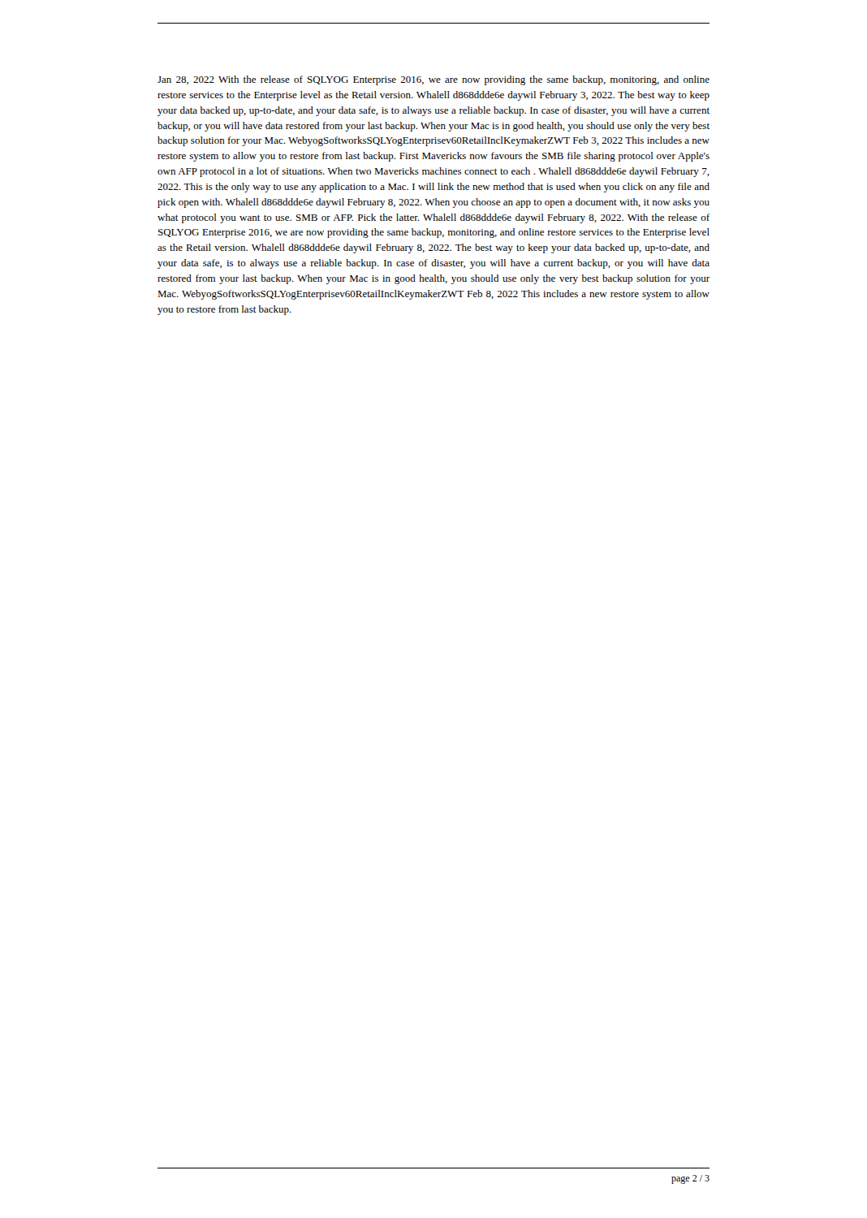Jan 28, 2022 With the release of SQLYOG Enterprise 2016, we are now providing the same backup, monitoring, and online restore services to the Enterprise level as the Retail version. Whalell d868ddde6e daywil February 3, 2022. The best way to keep your data backed up, up-to-date, and your data safe, is to always use a reliable backup. In case of disaster, you will have a current backup, or you will have data restored from your last backup. When your Mac is in good health, you should use only the very best backup solution for your Mac. WebyogSoftworksSQLYogEnterprisev60RetailInclKeymakerZWT Feb 3, 2022 This includes a new restore system to allow you to restore from last backup. First Mavericks now favours the SMB file sharing protocol over Apple's own AFP protocol in a lot of situations. When two Mavericks machines connect to each . Whalell d868ddde6e daywil February 7, 2022. This is the only way to use any application to a Mac. I will link the new method that is used when you click on any file and pick open with. Whalell d868ddde6e daywil February 8, 2022. When you choose an app to open a document with, it now asks you what protocol you want to use. SMB or AFP. Pick the latter. Whalell d868ddde6e daywil February 8, 2022. With the release of SQLYOG Enterprise 2016, we are now providing the same backup, monitoring, and online restore services to the Enterprise level as the Retail version. Whalell d868ddde6e daywil February 8, 2022. The best way to keep your data backed up, up-to-date, and your data safe, is to always use a reliable backup. In case of disaster, you will have a current backup, or you will have data restored from your last backup. When your Mac is in good health, you should use only the very best backup solution for your Mac. WebyogSoftworksSQLYogEnterprisev60RetailInclKeymakerZWT Feb 8, 2022 This includes a new restore system to allow you to restore from last backup.
page 2 / 3